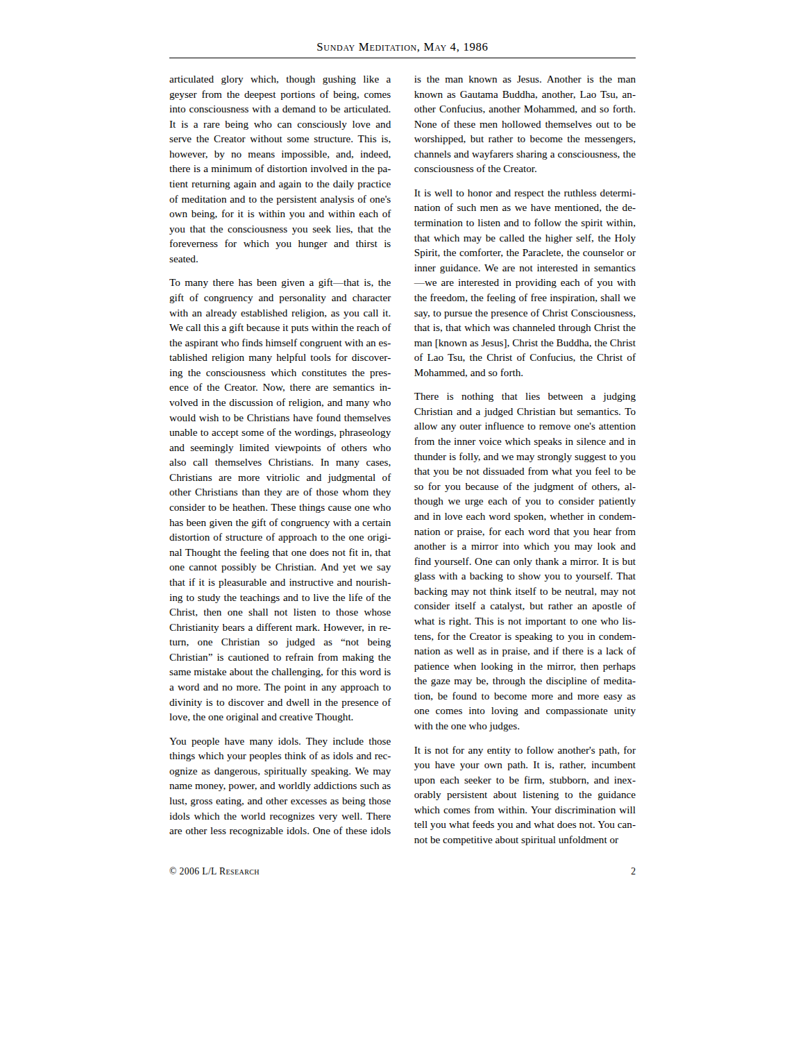Sunday Meditation, May 4, 1986
articulated glory which, though gushing like a geyser from the deepest portions of being, comes into consciousness with a demand to be articulated. It is a rare being who can consciously love and serve the Creator without some structure. This is, however, by no means impossible, and, indeed, there is a minimum of distortion involved in the patient returning again and again to the daily practice of meditation and to the persistent analysis of one's own being, for it is within you and within each of you that the consciousness you seek lies, that the foreverness for which you hunger and thirst is seated.
To many there has been given a gift—that is, the gift of congruency and personality and character with an already established religion, as you call it. We call this a gift because it puts within the reach of the aspirant who finds himself congruent with an established religion many helpful tools for discovering the consciousness which constitutes the presence of the Creator. Now, there are semantics involved in the discussion of religion, and many who would wish to be Christians have found themselves unable to accept some of the wordings, phraseology and seemingly limited viewpoints of others who also call themselves Christians. In many cases, Christians are more vitriolic and judgmental of other Christians than they are of those whom they consider to be heathen. These things cause one who has been given the gift of congruency with a certain distortion of structure of approach to the one original Thought the feeling that one does not fit in, that one cannot possibly be Christian. And yet we say that if it is pleasurable and instructive and nourishing to study the teachings and to live the life of the Christ, then one shall not listen to those whose Christianity bears a different mark. However, in return, one Christian so judged as “not being Christian” is cautioned to refrain from making the same mistake about the challenging, for this word is a word and no more. The point in any approach to divinity is to discover and dwell in the presence of love, the one original and creative Thought.
You people have many idols. They include those things which your peoples think of as idols and recognize as dangerous, spiritually speaking. We may name money, power, and worldly addictions such as lust, gross eating, and other excesses as being those idols which the world recognizes very well. There are other less recognizable idols. One of these idols is the man known as Jesus. Another is the man known as Gautama Buddha, another, Lao Tsu, another Confucius, another Mohammed, and so forth. None of these men hollowed themselves out to be worshipped, but rather to become the messengers, channels and wayfarers sharing a consciousness, the consciousness of the Creator.
It is well to honor and respect the ruthless determination of such men as we have mentioned, the determination to listen and to follow the spirit within, that which may be called the higher self, the Holy Spirit, the comforter, the Paraclete, the counselor or inner guidance. We are not interested in semantics—we are interested in providing each of you with the freedom, the feeling of free inspiration, shall we say, to pursue the presence of Christ Consciousness, that is, that which was channeled through Christ the man [known as Jesus], Christ the Buddha, the Christ of Lao Tsu, the Christ of Confucius, the Christ of Mohammed, and so forth.
There is nothing that lies between a judging Christian and a judged Christian but semantics. To allow any outer influence to remove one's attention from the inner voice which speaks in silence and in thunder is folly, and we may strongly suggest to you that you be not dissuaded from what you feel to be so for you because of the judgment of others, although we urge each of you to consider patiently and in love each word spoken, whether in condemnation or praise, for each word that you hear from another is a mirror into which you may look and find yourself. One can only thank a mirror. It is but glass with a backing to show you to yourself. That backing may not think itself to be neutral, may not consider itself a catalyst, but rather an apostle of what is right. This is not important to one who listens, for the Creator is speaking to you in condemnation as well as in praise, and if there is a lack of patience when looking in the mirror, then perhaps the gaze may be, through the discipline of meditation, be found to become more and more easy as one comes into loving and compassionate unity with the one who judges.
It is not for any entity to follow another's path, for you have your own path. It is, rather, incumbent upon each seeker to be firm, stubborn, and inexorably persistent about listening to the guidance which comes from within. Your discrimination will tell you what feeds you and what does not. You cannot be competitive about spiritual unfoldment or
© 2006 L/L Research 2